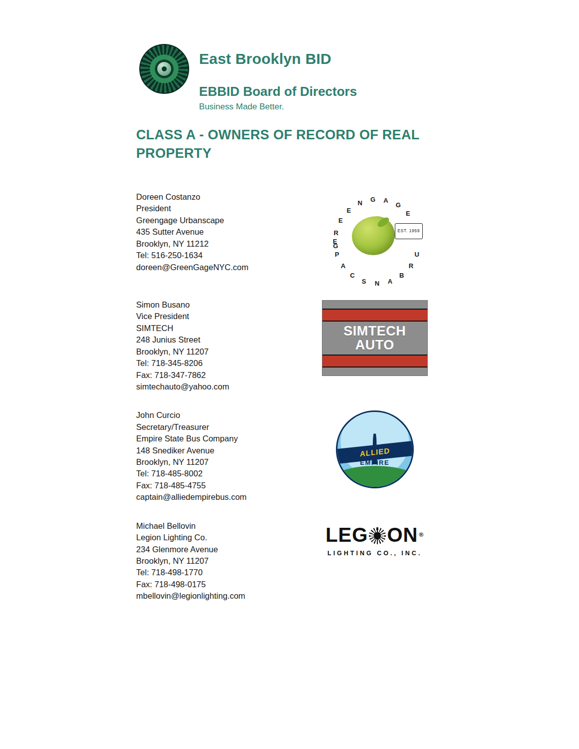East Brooklyn BID EBBID Board of Directors
Business Made Better.
CLASS A - OWNERS OF RECORD OF REAL PROPERTY
Doreen Costanzo
President
Greengage Urbanscape
435 Sutter Avenue
Brooklyn, NY 11212
Tel: 516-250-1634
doreen@GreenGageNYC.com
G R E E N G A G E U R B A N S C A P E
EST. 1959
Simon Busano
Vice President
SIMTECH
248 Junius Street
Brooklyn, NY 11207
Tel: 718-345-8206
Fax: 718-347-7862
simtechauto@yahoo.com
SIMTECH
AUTO
John Curcio
Secretary/Treasurer
Empire State Bus Company
148 Snediker Avenue
Brooklyn, NY 11207
Tel: 718-485-8002
Fax: 718-485-4755
captain@alliedempirebus.com
ALLIED
EMPIRE
Michael Bellovin
Legion Lighting Co.
234 Glenmore Avenue
Brooklyn, NY 11207
Tel: 718-498-1770
Fax: 718-498-0175
mbellovin@legionlighting.com
LEG ON®
LIGHTING CO., INC.